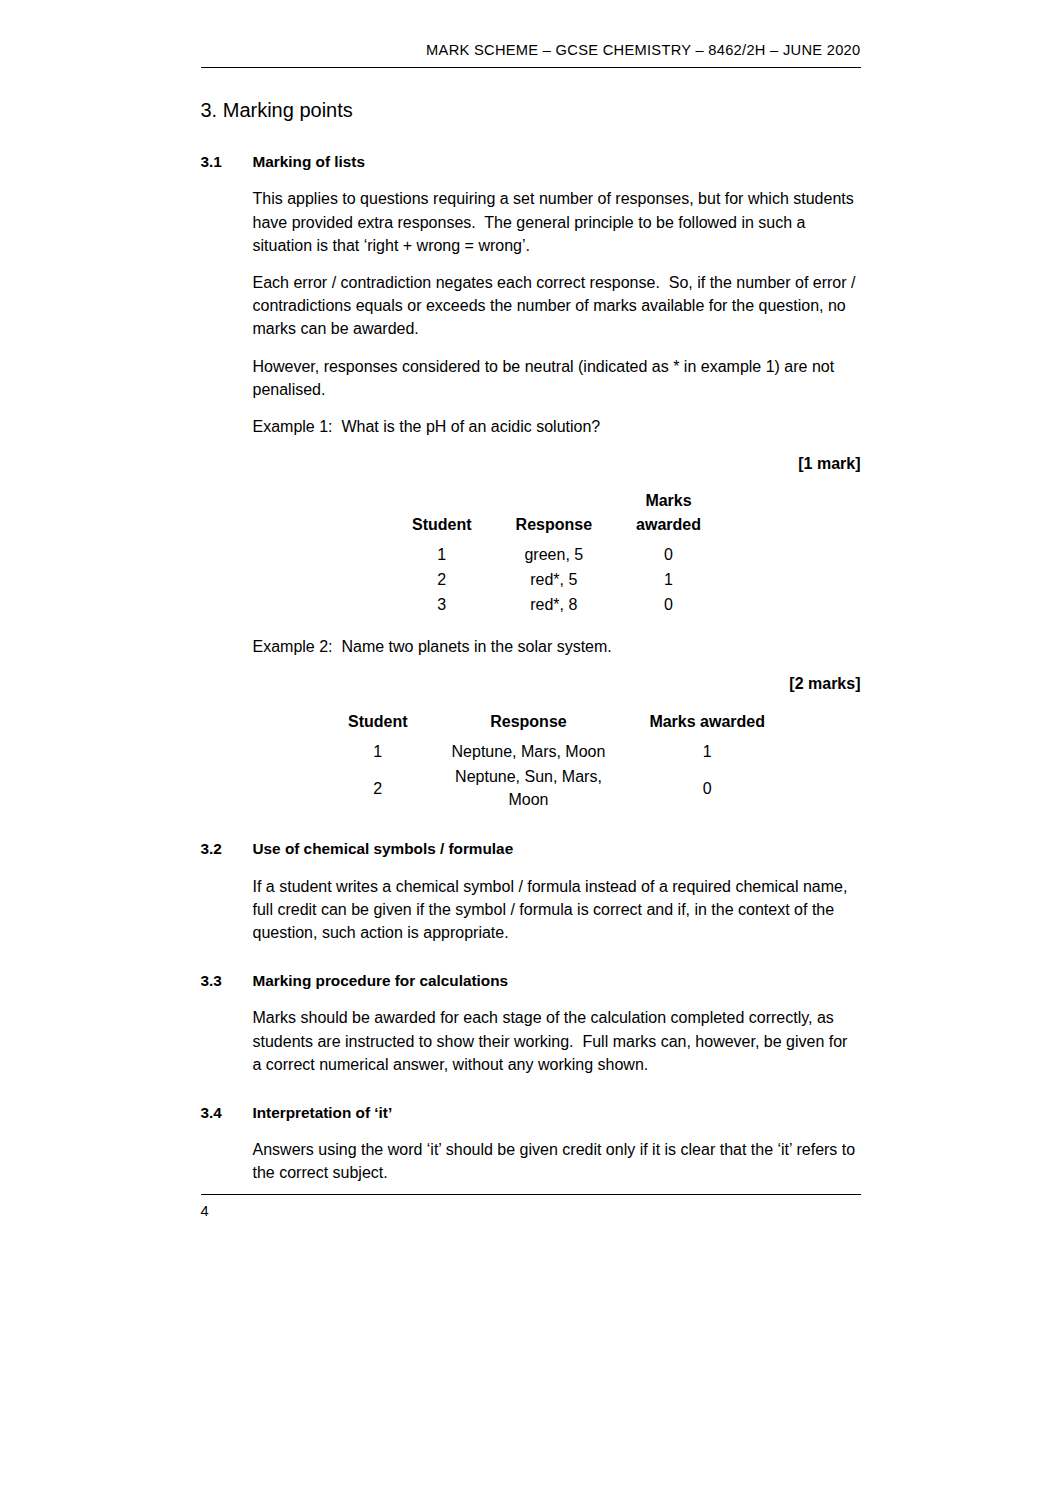MARK SCHEME – GCSE CHEMISTRY – 8462/2H – JUNE 2020
3. Marking points
3.1
Marking of lists
This applies to questions requiring a set number of responses, but for which students have provided extra responses. The general principle to be followed in such a situation is that ‘right + wrong = wrong’.
Each error / contradiction negates each correct response. So, if the number of error / contradictions equals or exceeds the number of marks available for the question, no marks can be awarded.
However, responses considered to be neutral (indicated as * in example 1) are not penalised.
Example 1: What is the pH of an acidic solution?
[1 mark]
| Student | Response | Marks awarded |
| --- | --- | --- |
| 1 | green, 5 | 0 |
| 2 | red*, 5 | 1 |
| 3 | red*, 8 | 0 |
Example 2: Name two planets in the solar system.
[2 marks]
| Student | Response | Marks awarded |
| --- | --- | --- |
| 1 | Neptune, Mars, Moon | 1 |
| 2 | Neptune, Sun, Mars, Moon | 0 |
3.2
Use of chemical symbols / formulae
If a student writes a chemical symbol / formula instead of a required chemical name, full credit can be given if the symbol / formula is correct and if, in the context of the question, such action is appropriate.
3.3
Marking procedure for calculations
Marks should be awarded for each stage of the calculation completed correctly, as students are instructed to show their working. Full marks can, however, be given for a correct numerical answer, without any working shown.
3.4
Interpretation of ‘it’
Answers using the word ‘it’ should be given credit only if it is clear that the ‘it’ refers to the correct subject.
4